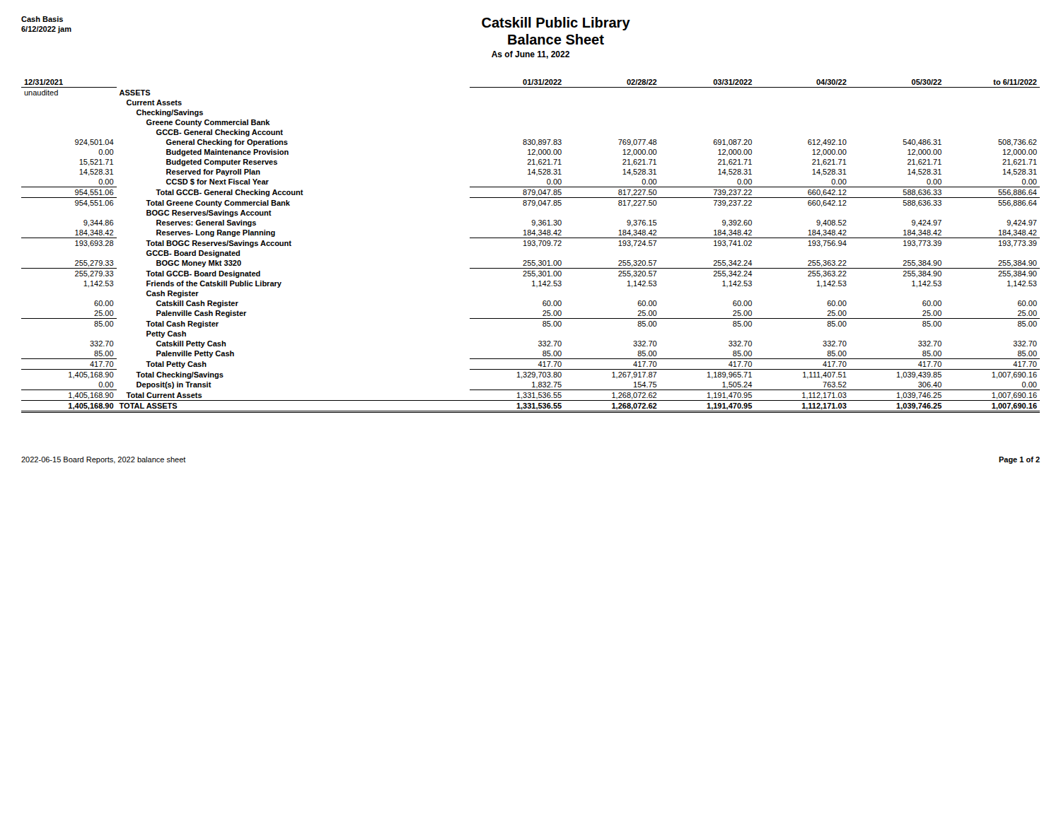Cash Basis
6/12/2022 jam
Catskill Public Library
Balance Sheet
As of June 11, 2022
| 12/31/2021 | | 01/31/2022 | 02/28/22 | 03/31/2022 | 04/30/22 | 05/30/22 | to 6/11/2022 |
| --- | --- | --- | --- | --- | --- | --- | --- |
| unaudited | ASSETS | |
| | Current Assets | |
| | Checking/Savings | |
| | Greene County Commercial Bank | |
| | GCCB- General Checking Account | |
| 924,501.04 | General Checking for Operations | 830,897.83 | 769,077.48 | 691,087.20 | 612,492.10 | 540,486.31 | 508,736.62 |
| 0.00 | Budgeted Maintenance Provision | 12,000.00 | 12,000.00 | 12,000.00 | 12,000.00 | 12,000.00 | 12,000.00 |
| 15,521.71 | Budgeted Computer Reserves | 21,621.71 | 21,621.71 | 21,621.71 | 21,621.71 | 21,621.71 | 21,621.71 |
| 14,528.31 | Reserved for Payroll Plan | 14,528.31 | 14,528.31 | 14,528.31 | 14,528.31 | 14,528.31 | 14,528.31 |
| 0.00 | CCSD $ for Next Fiscal Year | 0.00 | 0.00 | 0.00 | 0.00 | 0.00 | 0.00 |
| 954,551.06 | Total GCCB- General Checking Account | 879,047.85 | 817,227.50 | 739,237.22 | 660,642.12 | 588,636.33 | 556,886.64 |
| 954,551.06 | Total Greene County Commercial Bank | 879,047.85 | 817,227.50 | 739,237.22 | 660,642.12 | 588,636.33 | 556,886.64 |
| | BOGC Reserves/Savings Account | |
| 9,344.86 | Reserves: General Savings | 9,361.30 | 9,376.15 | 9,392.60 | 9,408.52 | 9,424.97 | 9,424.97 |
| 184,348.42 | Reserves- Long Range Planning | 184,348.42 | 184,348.42 | 184,348.42 | 184,348.42 | 184,348.42 | 184,348.42 |
| 193,693.28 | Total BOGC Reserves/Savings Account | 193,709.72 | 193,724.57 | 193,741.02 | 193,756.94 | 193,773.39 | 193,773.39 |
| | GCCB- Board Designated | |
| 255,279.33 | BOGC Money Mkt 3320 | 255,301.00 | 255,320.57 | 255,342.24 | 255,363.22 | 255,384.90 | 255,384.90 |
| 255,279.33 | Total GCCB- Board Designated | 255,301.00 | 255,320.57 | 255,342.24 | 255,363.22 | 255,384.90 | 255,384.90 |
| 1,142.53 | Friends of the Catskill Public Library | 1,142.53 | 1,142.53 | 1,142.53 | 1,142.53 | 1,142.53 | 1,142.53 |
| | Cash Register | |
| 60.00 | Catskill Cash Register | 60.00 | 60.00 | 60.00 | 60.00 | 60.00 | 60.00 |
| 25.00 | Palenville Cash Register | 25.00 | 25.00 | 25.00 | 25.00 | 25.00 | 25.00 |
| 85.00 | Total Cash Register | 85.00 | 85.00 | 85.00 | 85.00 | 85.00 | 85.00 |
| | Petty Cash | |
| 332.70 | Catskill Petty Cash | 332.70 | 332.70 | 332.70 | 332.70 | 332.70 | 332.70 |
| 85.00 | Palenville Petty Cash | 85.00 | 85.00 | 85.00 | 85.00 | 85.00 | 85.00 |
| 417.70 | Total Petty Cash | 417.70 | 417.70 | 417.70 | 417.70 | 417.70 | 417.70 |
| 1,405,168.90 | Total Checking/Savings | 1,329,703.80 | 1,267,917.87 | 1,189,965.71 | 1,111,407.51 | 1,039,439.85 | 1,007,690.16 |
| 0.00 | Deposit(s) in Transit | 1,832.75 | 154.75 | 1,505.24 | 763.52 | 306.40 | 0.00 |
| 1,405,168.90 | Total Current Assets | 1,331,536.55 | 1,268,072.62 | 1,191,470.95 | 1,112,171.03 | 1,039,746.25 | 1,007,690.16 |
| 1,405,168.90 | TOTAL ASSETS | 1,331,536.55 | 1,268,072.62 | 1,191,470.95 | 1,112,171.03 | 1,039,746.25 | 1,007,690.16 |
2022-06-15 Board Reports, 2022 balance sheet Page 1 of 2